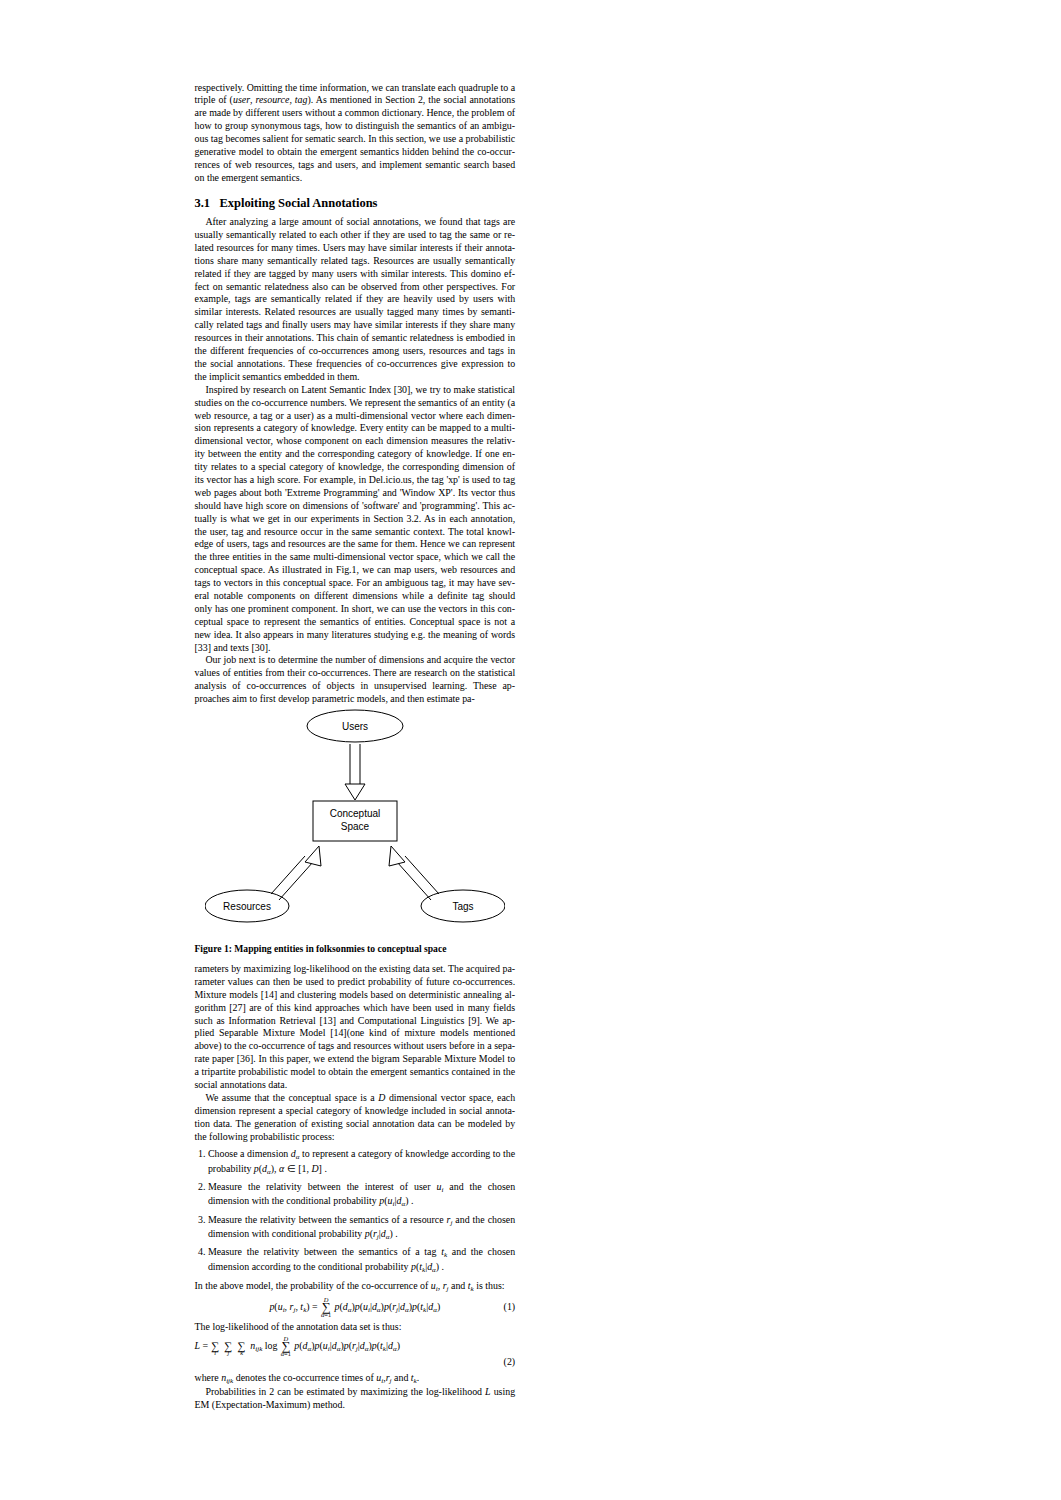respectively. Omitting the time information, we can translate each quadruple to a triple of (user, resource, tag). As mentioned in Section 2, the social annotations are made by different users without a common dictionary. Hence, the problem of how to group synonymous tags, how to distinguish the semantics of an ambiguous tag becomes salient for sematic search. In this section, we use a probabilistic generative model to obtain the emergent semantics hidden behind the co-occurrences of web resources, tags and users, and implement semantic search based on the emergent semantics.
3.1 Exploiting Social Annotations
After analyzing a large amount of social annotations, we found that tags are usually semantically related to each other if they are used to tag the same or related resources for many times. Users may have similar interests if their annotations share many semantically related tags. Resources are usually semantically related if they are tagged by many users with similar interests. This domino effect on semantic relatedness also can be observed from other perspectives. For example, tags are semantically related if they are heavily used by users with similar interests. Related resources are usually tagged many times by semantically related tags and finally users may have similar interests if they share many resources in their annotations. This chain of semantic relatedness is embodied in the different frequencies of co-occurrences among users, resources and tags in the social annotations. These frequencies of co-occurrences give expression to the implicit semantics embedded in them.
Inspired by research on Latent Semantic Index [30], we try to make statistical studies on the co-occurrence numbers. We represent the semantics of an entity (a web resource, a tag or a user) as a multi-dimensional vector where each dimension represents a category of knowledge. Every entity can be mapped to a multi-dimensional vector, whose component on each dimension measures the relativity between the entity and the corresponding category of knowledge. If one entity relates to a special category of knowledge, the corresponding dimension of its vector has a high score. For example, in Del.icio.us, the tag 'xp' is used to tag web pages about both 'Extreme Programming' and 'Window XP'. Its vector thus should have high score on dimensions of 'software' and 'programming'. This actually is what we get in our experiments in Section 3.2. As in each annotation, the user, tag and resource occur in the same semantic context. The total knowledge of users, tags and resources are the same for them. Hence we can represent the three entities in the same multi-dimensional vector space, which we call the conceptual space. As illustrated in Fig.1, we can map users, web resources and tags to vectors in this conceptual space. For an ambiguous tag, it may have several notable components on different dimensions while a definite tag should only has one prominent component. In short, we can use the vectors in this conceptual space to represent the semantics of entities. Conceptual space is not a new idea. It also appears in many literatures studying e.g. the meaning of words [33] and texts [30].
Our job next is to determine the number of dimensions and acquire the vector values of entities from their co-occurrences. There are research on the statistical analysis of co-occurrences of objects in unsupervised learning. These approaches aim to first develop parametric models, and then estimate pa-
Users Conceptual Space Resources Tags
Figure 1: Mapping entities in folksonmies to conceptual space
rameters by maximizing log-likelihood on the existing data set. The acquired parameter values can then be used to predict probability of future co-occurrences. Mixture models [14] and clustering models based on deterministic annealing algorithm [27] are of this kind approaches which have been used in many fields such as Information Retrieval [13] and Computational Linguistics [9]. We applied Separable Mixture Model [14](one kind of mixture models mentioned above) to the co-occurrence of tags and resources without users before in a separate paper [36]. In this paper, we extend the bigram Separable Mixture Model to a tripartite probabilistic model to obtain the emergent semantics contained in the social annotations data.
We assume that the conceptual space is a D dimensional vector space, each dimension represent a special category of knowledge included in social annotation data. The generation of existing social annotation data can be modeled by the following probabilistic process:
Choose a dimension dα to represent a category of knowledge according to the probability p(dα), α ∈ [1, D] .
Measure the relativity between the interest of user ui and the chosen dimension with the conditional probability p(ui|dα) .
Measure the relativity between the semantics of a resource rj and the chosen dimension with conditional probability p(rj|dα) .
Measure the relativity between the semantics of a tag tk and the chosen dimension according to the conditional probability p(tk|dα) .
In the above model, the probability of the co-occurrence of ui, rj and tk is thus:
p(ui, rj, tk) = ∑Dα=1 p(dα)p(ui|dα)p(rj|dα)p(tk|dα) (1)
The log-likelihood of the annotation data set is thus:
L = ∑i ∑j ∑k nijk log ∑Dα=1 p(dα)p(ui|dα)p(rj|dα)p(tk|dα)
(2)
where nijk denotes the co-occurrence times of ui,rj and tk.
Probabilities in 2 can be estimated by maximizing the log-likelihood L using EM (Expectation-Maximum) method.